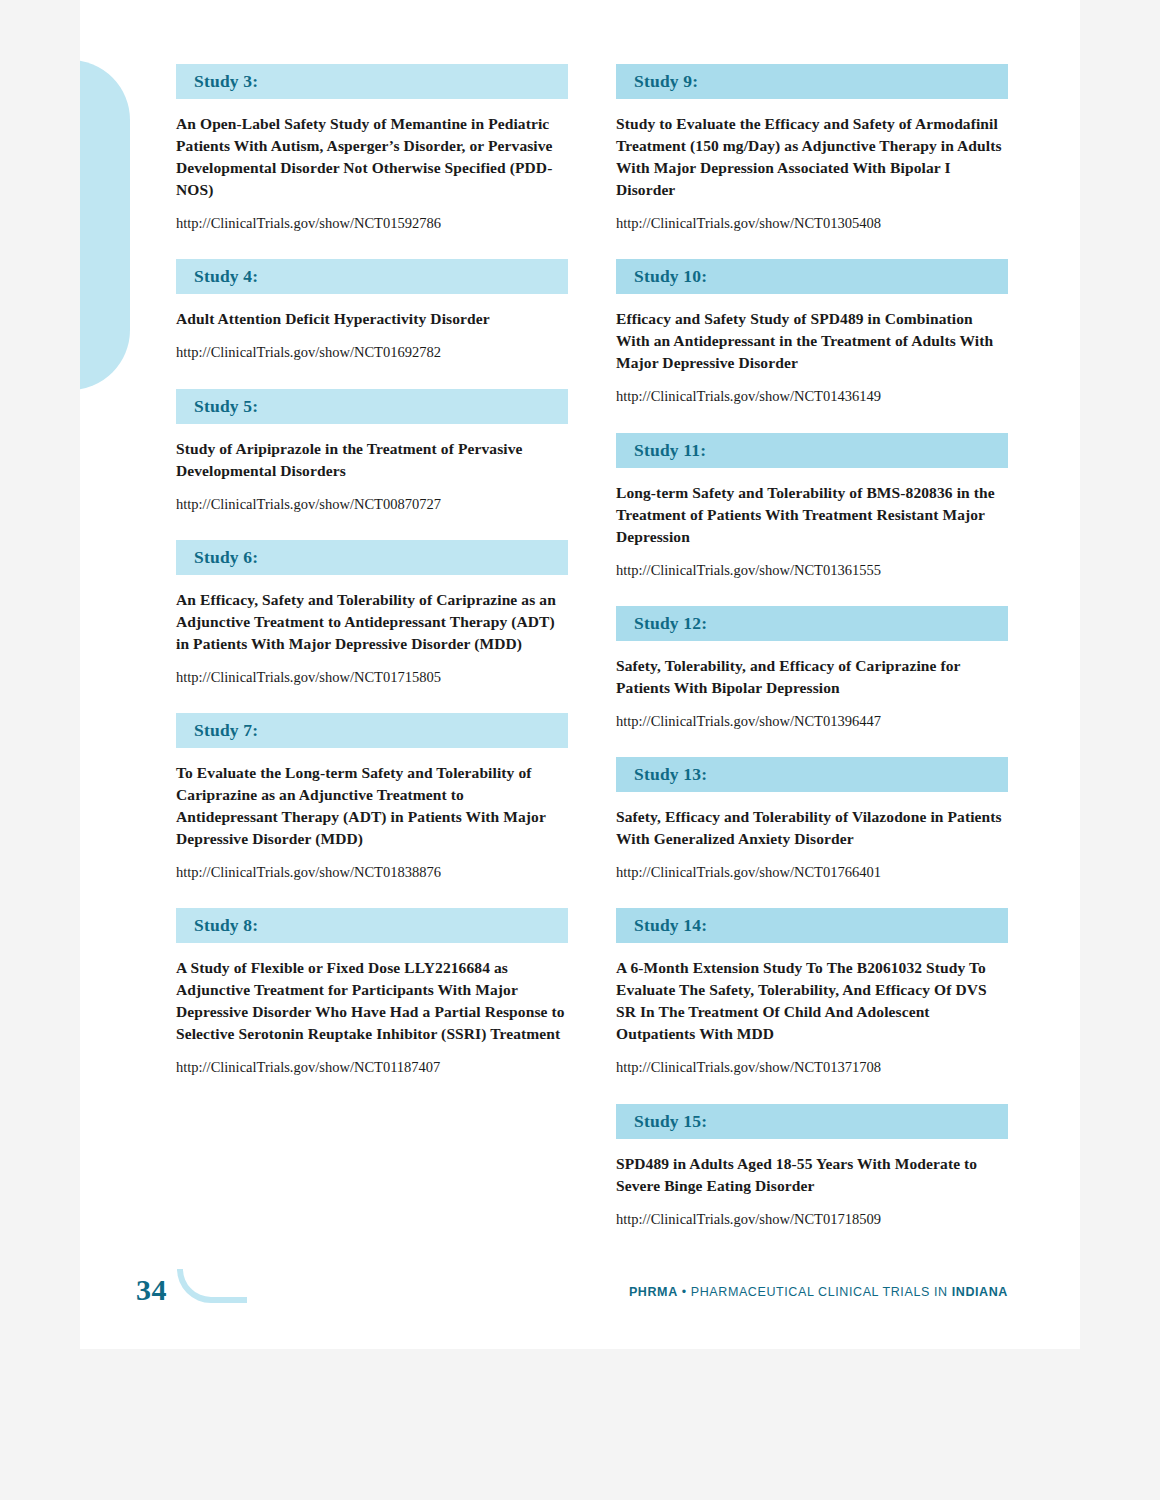Study 3:
An Open-Label Safety Study of Memantine in Pediatric Patients With Autism, Asperger’s Disorder, or Pervasive Developmental Disorder Not Otherwise Specified (PDD-NOS)
http://ClinicalTrials.gov/show/NCT01592786
Study 4:
Adult Attention Deficit Hyperactivity Disorder
http://ClinicalTrials.gov/show/NCT01692782
Study 5:
Study of Aripiprazole in the Treatment of Pervasive Developmental Disorders
http://ClinicalTrials.gov/show/NCT00870727
Study 6:
An Efficacy, Safety and Tolerability of Cariprazine as an Adjunctive Treatment to Antidepressant Therapy (ADT) in Patients With Major Depressive Disorder (MDD)
http://ClinicalTrials.gov/show/NCT01715805
Study 7:
To Evaluate the Long-term Safety and Tolerability of Cariprazine as an Adjunctive Treatment to Antidepressant Therapy (ADT) in Patients With Major Depressive Disorder (MDD)
http://ClinicalTrials.gov/show/NCT01838876
Study 8:
A Study of Flexible or Fixed Dose LLY2216684 as Adjunctive Treatment for Participants With Major Depressive Disorder Who Have Had a Partial Response to Selective Serotonin Reuptake Inhibitor (SSRI) Treatment
http://ClinicalTrials.gov/show/NCT01187407
Study 9:
Study to Evaluate the Efficacy and Safety of Armodafinil Treatment (150 mg/Day) as Adjunctive Therapy in Adults With Major Depression Associated With Bipolar I Disorder
http://ClinicalTrials.gov/show/NCT01305408
Study 10:
Efficacy and Safety Study of SPD489 in Combination With an Antidepressant in the Treatment of Adults With Major Depressive Disorder
http://ClinicalTrials.gov/show/NCT01436149
Study 11:
Long-term Safety and Tolerability of BMS-820836 in the Treatment of Patients With Treatment Resistant Major Depression
http://ClinicalTrials.gov/show/NCT01361555
Study 12:
Safety, Tolerability, and Efficacy of Cariprazine for Patients With Bipolar Depression
http://ClinicalTrials.gov/show/NCT01396447
Study 13:
Safety, Efficacy and Tolerability of Vilazodone in Patients With Generalized Anxiety Disorder
http://ClinicalTrials.gov/show/NCT01766401
Study 14:
A 6-Month Extension Study To The B2061032 Study To Evaluate The Safety, Tolerability, And Efficacy Of DVS SR In The Treatment Of Child And Adolescent Outpatients With MDD
http://ClinicalTrials.gov/show/NCT01371708
Study 15:
SPD489 in Adults Aged 18-55 Years With Moderate to Severe Binge Eating Disorder
http://ClinicalTrials.gov/show/NCT01718509
34
PhRMA•Pharmaceutical Clinical Trials in Indiana